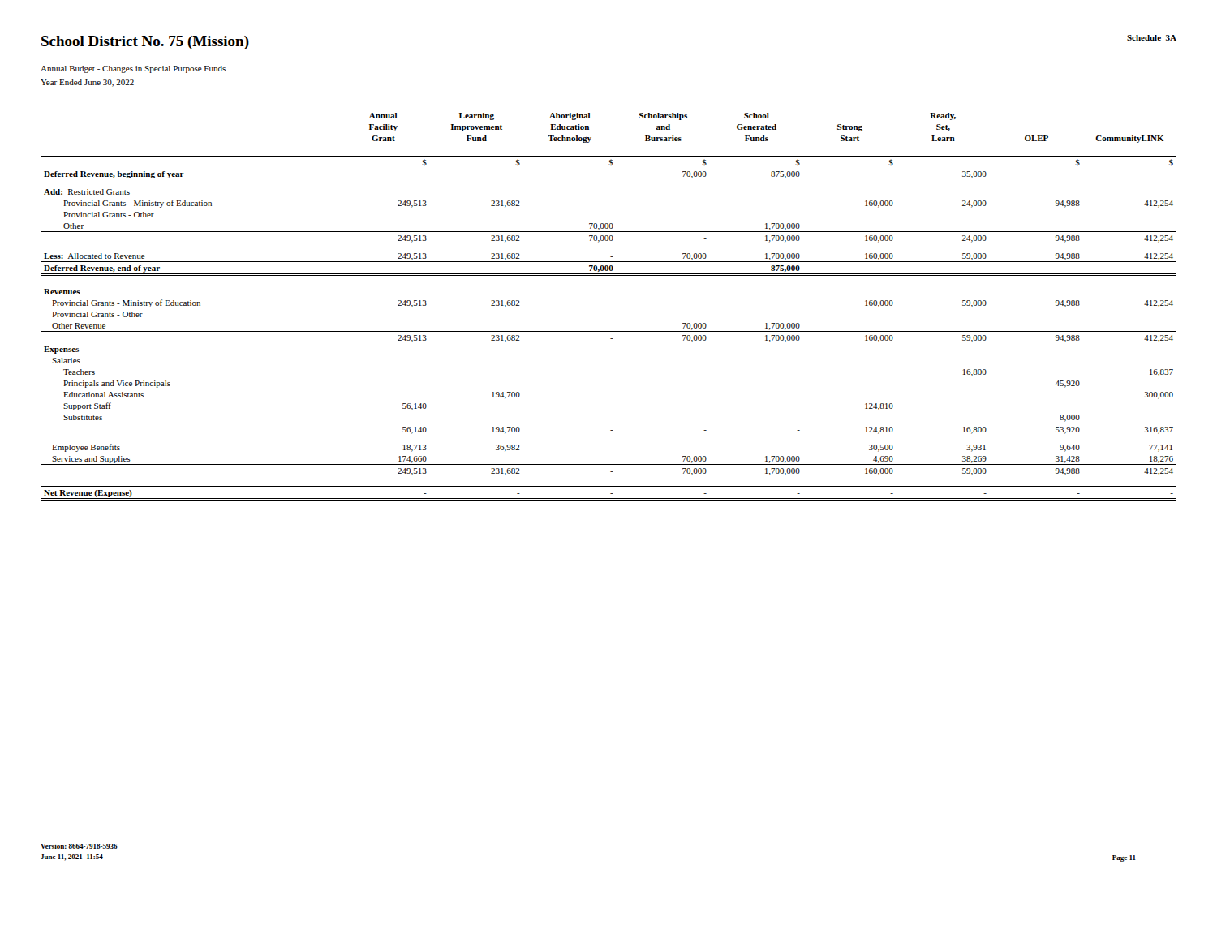Schedule 3A
School District No. 75 (Mission)
Annual Budget - Changes in Special Purpose Funds
Year Ended June 30, 2022
| | Annual Facility Grant | Learning Improvement Fund | Aboriginal Education Technology | Scholarships and Bursaries | School Generated Funds | Strong Start | Ready, Set, Learn | OLEP | CommunityLINK |
| --- | --- | --- | --- | --- | --- | --- | --- | --- | --- |
| | $ | $ | $ | $ | $ | $ | | $ | $ |
| Deferred Revenue, beginning of year | | | | 70,000 | 875,000 | | 35,000 | | |
| Add: Restricted Grants | | | | | | | | | |
| Provincial Grants - Ministry of Education | 249,513 | 231,682 | | | | 160,000 | 24,000 | 94,988 | 412,254 |
| Provincial Grants - Other | | | | | | | | | |
| Other | | | 70,000 | | 1,700,000 | | | | |
| | 249,513 | 231,682 | 70,000 | - | 1,700,000 | 160,000 | 24,000 | 94,988 | 412,254 |
| Less: Allocated to Revenue | 249,513 | 231,682 | - | 70,000 | 1,700,000 | 160,000 | 59,000 | 94,988 | 412,254 |
| Deferred Revenue, end of year | - | - | 70,000 | - | 875,000 | - | - | - | - |
| Revenues | | | | | | | | | |
| Provincial Grants - Ministry of Education | 249,513 | 231,682 | | | | 160,000 | 59,000 | 94,988 | 412,254 |
| Provincial Grants - Other | | | | | | | | | |
| Other Revenue | | | | 70,000 | 1,700,000 | | | | |
| | 249,513 | 231,682 | - | 70,000 | 1,700,000 | 160,000 | 59,000 | 94,988 | 412,254 |
| Expenses | | | | | | | | | |
| Salaries | | | | | | | | | |
| Teachers | | | | | | | 16,800 | | 16,837 |
| Principals and Vice Principals | | | | | | | | 45,920 | |
| Educational Assistants | | 194,700 | | | | | | | 300,000 |
| Support Staff | 56,140 | | | | | 124,810 | | | |
| Substitutes | | | | | | | | 8,000 | |
| | 56,140 | 194,700 | - | - | - | 124,810 | 16,800 | 53,920 | 316,837 |
| Employee Benefits | 18,713 | 36,982 | | | | 30,500 | 3,931 | 9,640 | 77,141 |
| Services and Supplies | 174,660 | | | 70,000 | 1,700,000 | 4,690 | 38,269 | 31,428 | 18,276 |
| | 249,513 | 231,682 | - | 70,000 | 1,700,000 | 160,000 | 59,000 | 94,988 | 412,254 |
| Net Revenue (Expense) | - | - | - | - | - | - | - | - | - |
Version: 8664-7918-5936
June 11, 2021 11:54
Page 11